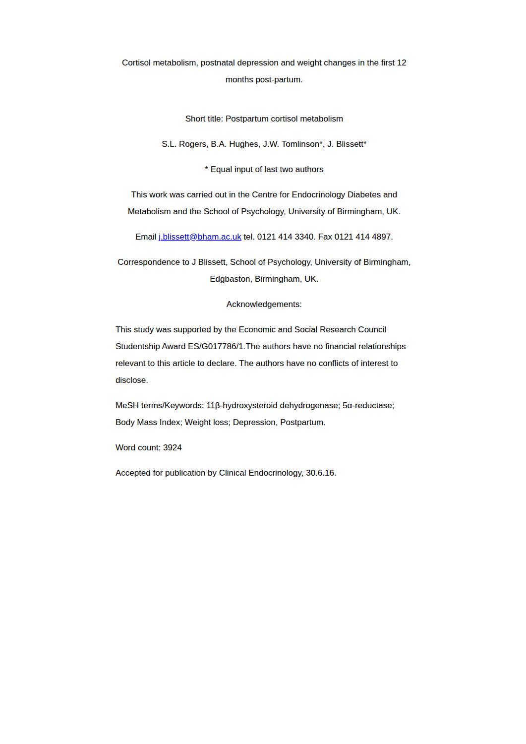Cortisol metabolism, postnatal depression and weight changes in the first 12 months post-partum.
Short title: Postpartum cortisol metabolism
S.L. Rogers, B.A. Hughes, J.W. Tomlinson*, J. Blissett*
* Equal input of last two authors
This work was carried out in the Centre for Endocrinology Diabetes and Metabolism and the School of Psychology, University of Birmingham, UK.
Email j.blissett@bham.ac.uk tel. 0121 414 3340. Fax 0121 414 4897.
Correspondence to J Blissett, School of Psychology, University of Birmingham, Edgbaston, Birmingham, UK.
Acknowledgements:
This study was supported by the Economic and Social Research Council Studentship Award ES/G017786/1.The authors have no financial relationships relevant to this article to declare. The authors have no conflicts of interest to disclose.
MeSH terms/Keywords: 11β-hydroxysteroid dehydrogenase; 5α-reductase; Body Mass Index; Weight loss; Depression, Postpartum.
Word count: 3924
Accepted for publication by Clinical Endocrinology, 30.6.16.